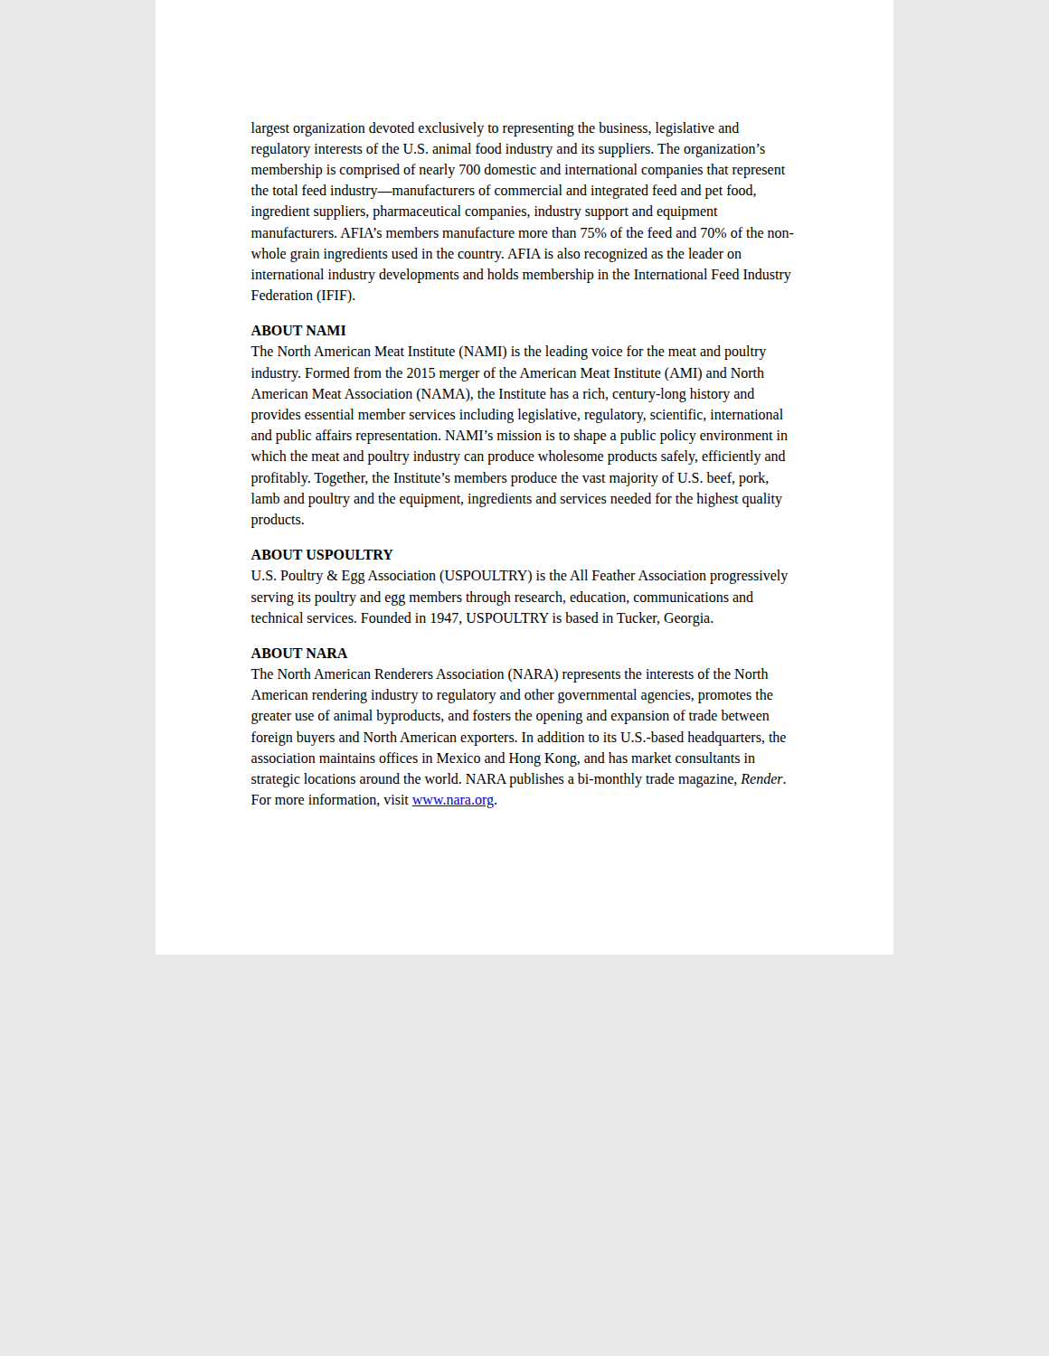largest organization devoted exclusively to representing the business, legislative and regulatory interests of the U.S. animal food industry and its suppliers. The organization’s membership is comprised of nearly 700 domestic and international companies that represent the total feed industry—manufacturers of commercial and integrated feed and pet food, ingredient suppliers, pharmaceutical companies, industry support and equipment manufacturers. AFIA’s members manufacture more than 75% of the feed and 70% of the non-whole grain ingredients used in the country. AFIA is also recognized as the leader on international industry developments and holds membership in the International Feed Industry Federation (IFIF).
About NAMI
The North American Meat Institute (NAMI) is the leading voice for the meat and poultry industry. Formed from the 2015 merger of the American Meat Institute (AMI) and North American Meat Association (NAMA), the Institute has a rich, century-long history and provides essential member services including legislative, regulatory, scientific, international and public affairs representation. NAMI’s mission is to shape a public policy environment in which the meat and poultry industry can produce wholesome products safely, efficiently and profitably. Together, the Institute’s members produce the vast majority of U.S. beef, pork, lamb and poultry and the equipment, ingredients and services needed for the highest quality products.
About USPOULTRY
U.S. Poultry & Egg Association (USPOULTRY) is the All Feather Association progressively serving its poultry and egg members through research, education, communications and technical services. Founded in 1947, USPOULTRY is based in Tucker, Georgia.
About NARA
The North American Renderers Association (NARA) represents the interests of the North American rendering industry to regulatory and other governmental agencies, promotes the greater use of animal byproducts, and fosters the opening and expansion of trade between foreign buyers and North American exporters. In addition to its U.S.-based headquarters, the association maintains offices in Mexico and Hong Kong, and has market consultants in strategic locations around the world. NARA publishes a bi-monthly trade magazine, Render. For more information, visit www.nara.org.